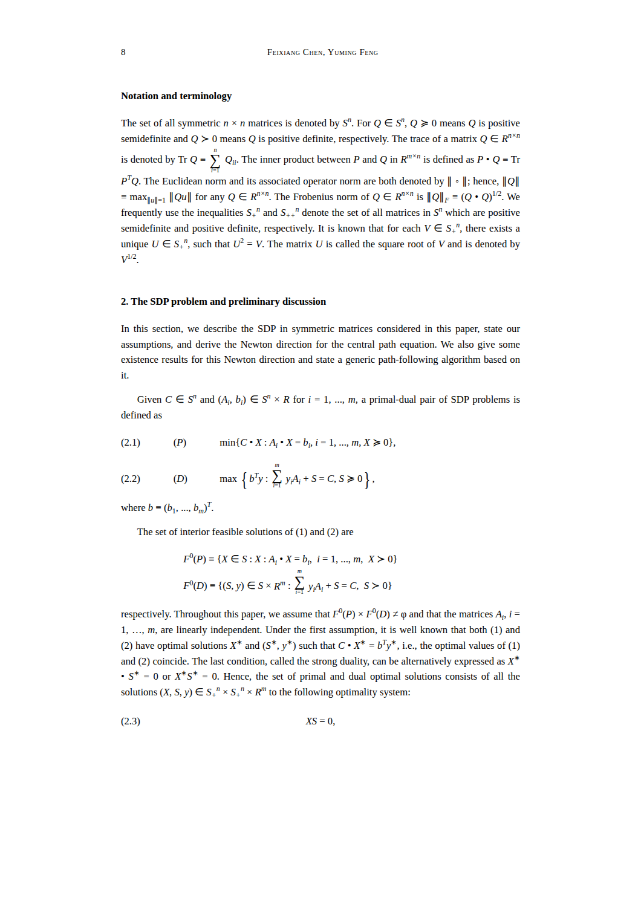8 Feixiang Chen, Yuming Feng
Notation and terminology
The set of all symmetric n × n matrices is denoted by Sn. For Q ∈ Sn, Q ≽ 0 means Q is positive semidefinite and Q ≻ 0 means Q is positive definite, respectively. The trace of a matrix Q ∈ Rn×n is denoted by Tr Q ≡ n∑i=1 Qii. The inner product between P and Q in Rm×n is defined as P • Q ≡ Tr PTQ. The Euclidean norm and its associated operator norm are both denoted by ∥ ◦ ∥; hence, ∥Q∥ ≡ max∥u∥=1 ∥Qu∥ for any Q ∈ Rn×n. The Frobenius norm of Q ∈ Rn×n is ∥Q∥F ≡ (Q • Q)1/2. We frequently use the inequalities S+n and S++n denote the set of all matrices in Sn which are positive semidefinite and positive definite, respectively. It is known that for each V ∈ S+n, there exists a unique U ∈ S+n, such that U2 = V. The matrix U is called the square root of V and is denoted by V1/2.
2. The SDP problem and preliminary discussion
In this section, we describe the SDP in symmetric matrices considered in this paper, state our assumptions, and derive the Newton direction for the central path equation. We also give some existence results for this Newton direction and state a generic path-following algorithm based on it.
Given C ∈ Sn and (Ai, bi) ∈ Sn × R for i = 1, ..., m, a primal-dual pair of SDP problems is defined as
(2.1) (P) min{C • X : Ai • X = bi, i = 1, ..., m, X ≽ 0},
(2.2) (D) max {bTy : m∑i=1 yiAi + S = C, S ≽ 0},
where b ≡ (b1, ..., bm)T.
The set of interior feasible solutions of (1) and (2) are
F0(P) ≡ {X ∈ S : X : Ai • X = bi, i = 1, ..., m, X ≻ 0}
F0(D) ≡ {(S, y) ∈ S × Rm : m∑i=1 yiAi + S = C, S ≻ 0}
respectively. Throughout this paper, we assume that F0(P) × F0(D) ≠ φ and that the matrices Ai, i = 1, …, m, are linearly independent. Under the first assumption, it is well known that both (1) and (2) have optimal solutions X∗ and (S∗, y∗) such that C • X∗ = bTy∗, i.e., the optimal values of (1) and (2) coincide. The last condition, called the strong duality, can be alternatively expressed as X∗ • S∗ = 0 or X∗S∗ = 0. Hence, the set of primal and dual optimal solutions consists of all the solutions (X, S, y) ∈ S+n × S+n × Rm to the following optimality system:
(2.3) XS = 0,